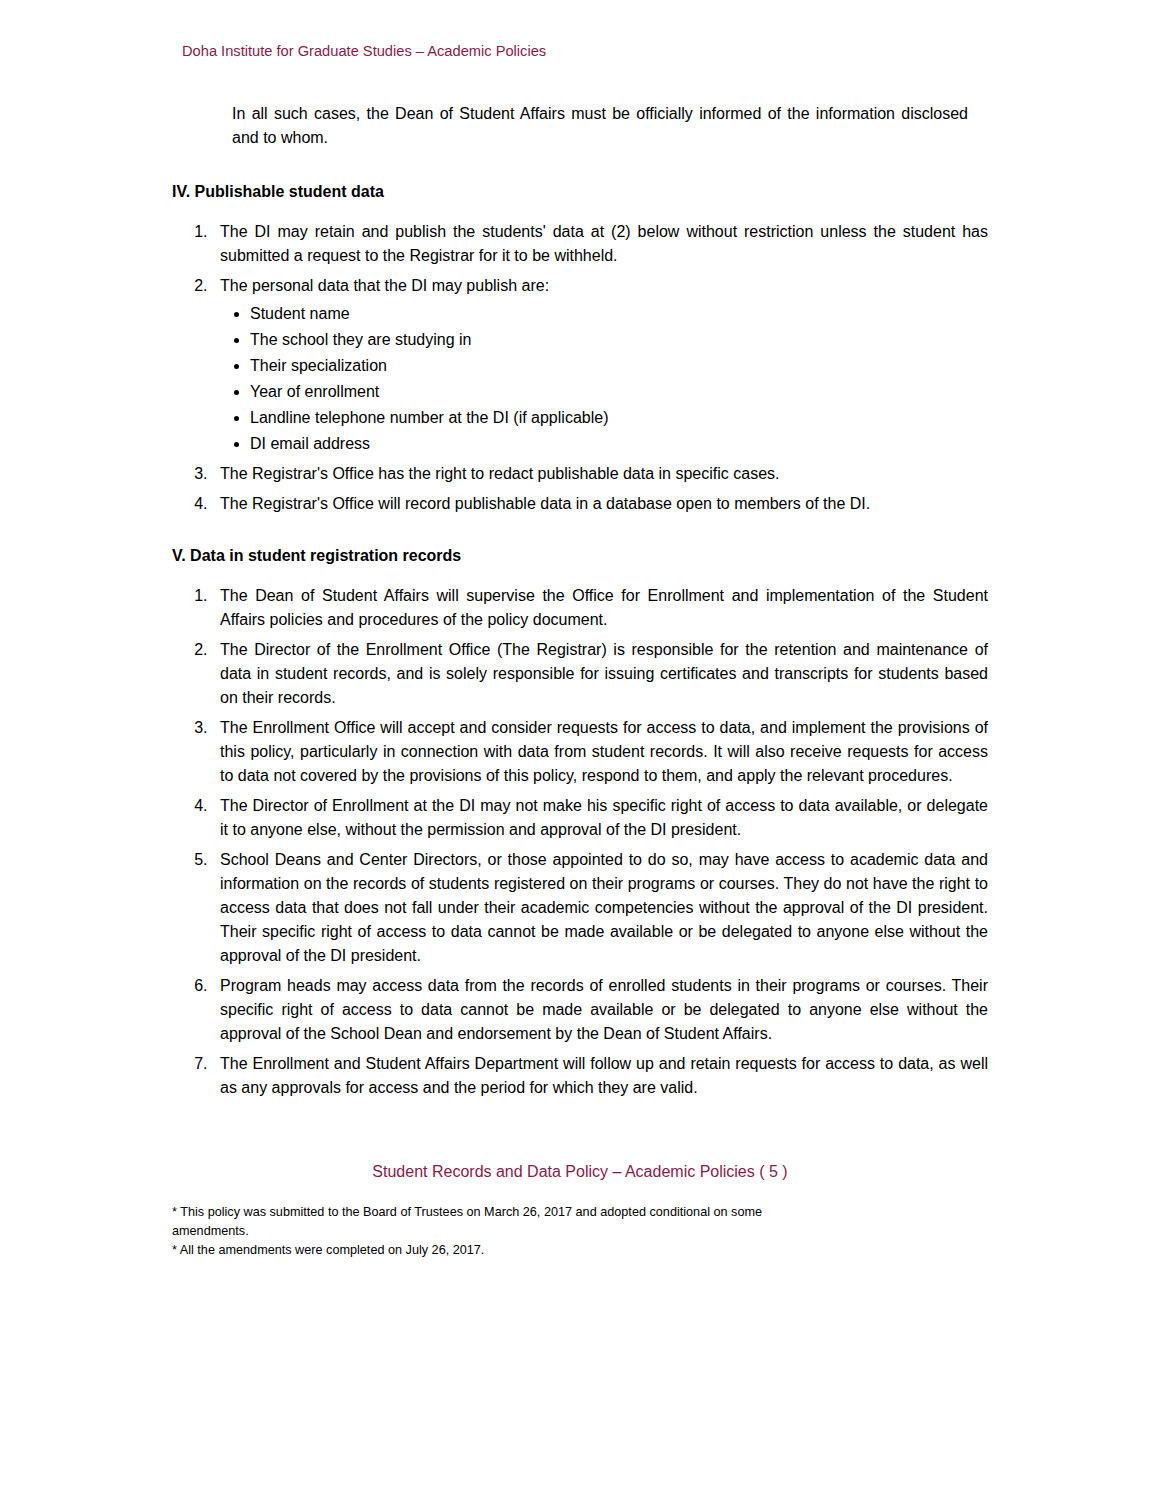Doha Institute for Graduate Studies – Academic Policies
In all such cases, the Dean of Student Affairs must be officially informed of the information disclosed and to whom.
IV. Publishable student data
The DI may retain and publish the students' data at (2) below without restriction unless the student has submitted a request to the Registrar for it to be withheld.
The personal data that the DI may publish are:
Student name
The school they are studying in
Their specialization
Year of enrollment
Landline telephone number at the DI (if applicable)
DI email address
The Registrar's Office has the right to redact publishable data in specific cases.
The Registrar's Office will record publishable data in a database open to members of the DI.
V. Data in student registration records
The Dean of Student Affairs will supervise the Office for Enrollment and implementation of the Student Affairs policies and procedures of the policy document.
The Director of the Enrollment Office (The Registrar) is responsible for the retention and maintenance of data in student records, and is solely responsible for issuing certificates and transcripts for students based on their records.
The Enrollment Office will accept and consider requests for access to data, and implement the provisions of this policy, particularly in connection with data from student records. It will also receive requests for access to data not covered by the provisions of this policy, respond to them, and apply the relevant procedures.
The Director of Enrollment at the DI may not make his specific right of access to data available, or delegate it to anyone else, without the permission and approval of the DI president.
School Deans and Center Directors, or those appointed to do so, may have access to academic data and information on the records of students registered on their programs or courses. They do not have the right to access data that does not fall under their academic competencies without the approval of the DI president. Their specific right of access to data cannot be made available or be delegated to anyone else without the approval of the DI president.
Program heads may access data from the records of enrolled students in their programs or courses. Their specific right of access to data cannot be made available or be delegated to anyone else without the approval of the School Dean and endorsement by the Dean of Student Affairs.
The Enrollment and Student Affairs Department will follow up and retain requests for access to data, as well as any approvals for access and the period for which they are valid.
Student Records and Data Policy – Academic Policies ( 5 )
* This policy was submitted to the Board of Trustees on March 26, 2017 and adopted conditional on some
amendments.
* All the amendments were completed on July 26, 2017.